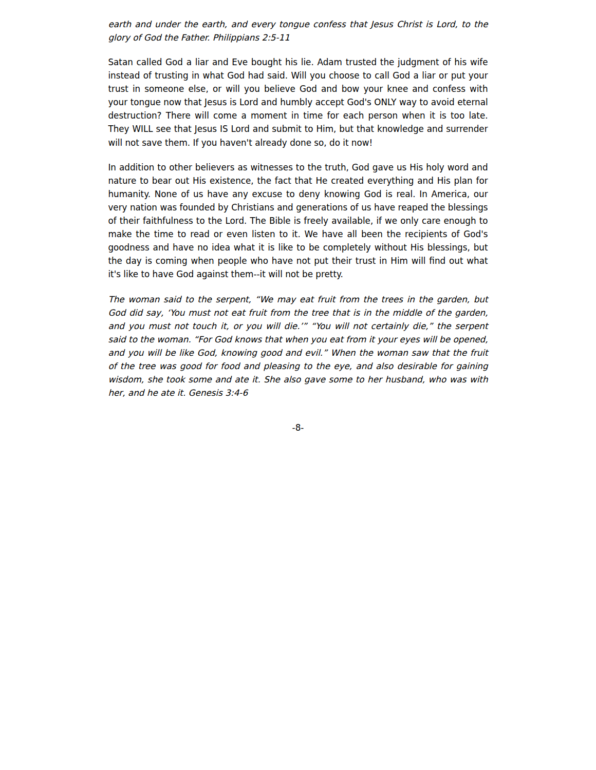earth and under the earth, and every tongue confess that Jesus Christ is Lord, to the glory of God the Father. Philippians 2:5-11
Satan called God a liar and Eve bought his lie. Adam trusted the judgment of his wife instead of trusting in what God had said. Will you choose to call God a liar or put your trust in someone else, or will you believe God and bow your knee and confess with your tongue now that Jesus is Lord and humbly accept God's ONLY way to avoid eternal destruction? There will come a moment in time for each person when it is too late. They WILL see that Jesus IS Lord and submit to Him, but that knowledge and surrender will not save them. If you haven't already done so, do it now!
In addition to other believers as witnesses to the truth, God gave us His holy word and nature to bear out His existence, the fact that He created everything and His plan for humanity. None of us have any excuse to deny knowing God is real. In America, our very nation was founded by Christians and generations of us have reaped the blessings of their faithfulness to the Lord. The Bible is freely available, if we only care enough to make the time to read or even listen to it. We have all been the recipients of God's goodness and have no idea what it is like to be completely without His blessings, but the day is coming when people who have not put their trust in Him will find out what it's like to have God against them--it will not be pretty.
The woman said to the serpent, “We may eat fruit from the trees in the garden, but God did say, ‘You must not eat fruit from the tree that is in the middle of the garden, and you must not touch it, or you will die.’” “You will not certainly die,” the serpent said to the woman. “For God knows that when you eat from it your eyes will be opened, and you will be like God, knowing good and evil.” When the woman saw that the fruit of the tree was good for food and pleasing to the eye, and also desirable for gaining wisdom, she took some and ate it. She also gave some to her husband, who was with her, and he ate it. Genesis 3:4-6
-8-